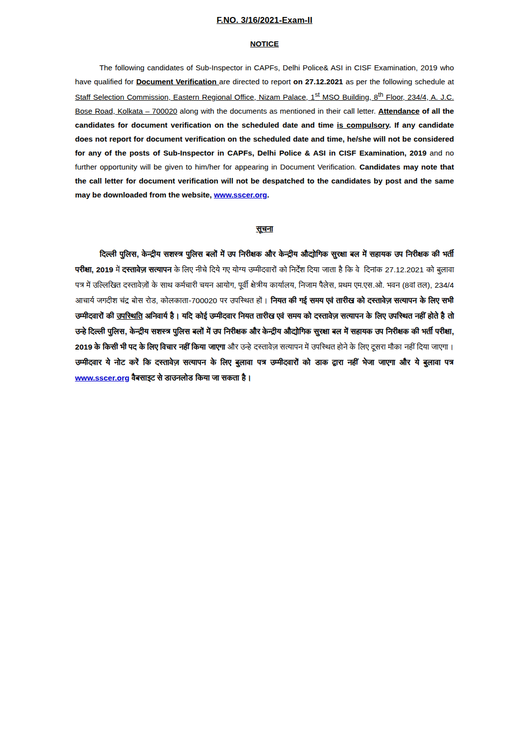F.NO. 3/16/2021-Exam-II
NOTICE
The following candidates of Sub-Inspector in CAPFs, Delhi Police& ASI in CISF Examination, 2019 who have qualified for Document Verification are directed to report on 27.12.2021 as per the following schedule at Staff Selection Commission, Eastern Regional Office, Nizam Palace, 1st MSO Building, 8th Floor, 234/4, A. J.C. Bose Road, Kolkata – 700020 along with the documents as mentioned in their call letter. Attendance of all the candidates for document verification on the scheduled date and time is compulsory. If any candidate does not report for document verification on the scheduled date and time, he/she will not be considered for any of the posts of Sub-Inspector in CAPFs, Delhi Police & ASI in CISF Examination, 2019 and no further opportunity will be given to him/her for appearing in Document Verification. Candidates may note that the call letter for document verification will not be despatched to the candidates by post and the same may be downloaded from the website, www.sscer.org.
सूचना
दिल्ली पुलिस, केन्द्रीय सशस्त्र पुलिस बलों में उप निरीक्षक और केन्द्रीय औद्योगिक सुरक्षा बल में सहायक उप निरीक्षक की भर्ती परीक्षा, 2019 में दस्तावेज़ सत्यापन के लिए नीचे दिये गए योग्य उम्मीदवारों को निर्देश दिया जाता है कि वे दिनांक 27.12.2021 को बुलावा पत्र में उल्लिखित दस्तावेज़ों के साथ कर्मचारी चयन आयोग, पूर्वी क्षेत्रीय कार्यालय, निजाम पैलेस, प्रथम एम.एस.ओ. भवन (8वां तल), 234/4 आचार्य जगदीश चंद्र बोस रोड, कोलकाता-700020 पर उपस्थित हों। नियत की गई समय एवं तारीख को दस्तावेज़ सत्यापन के लिए सभी उम्मीदवारों की उपस्थिति अनिवार्य है। यदि कोई उम्मीदवार नियत तारीख एवं समय को दस्तावेज़ सत्यापन के लिए उपस्थित नहीं होते है तो उन्हे दिल्ली पुलिस, केन्द्रीय सशस्त्र पुलिस बलों में उप निरीक्षक और केन्द्रीय औद्योगिक सुरक्षा बल में सहायक उप निरीक्षक की भर्ती परीक्षा, 2019 के किसी भी पद के लिए विचार नहीं किया जाएगा और उन्हे दस्तावेज़ सत्यापन में उपस्थित होने के लिए दूसरा मौका नहीं दिया जाएगा। उम्मीदवार ये नोट करें कि दस्तावेज़ सत्यापन के लिए बुलावा पत्र उम्मीदवारों को डाक द्वारा नहीं भेजा जाएगा और ये बुलावा पत्र www.sscer.org वैबसाइट से डाउनलोड किया जा सकता है।